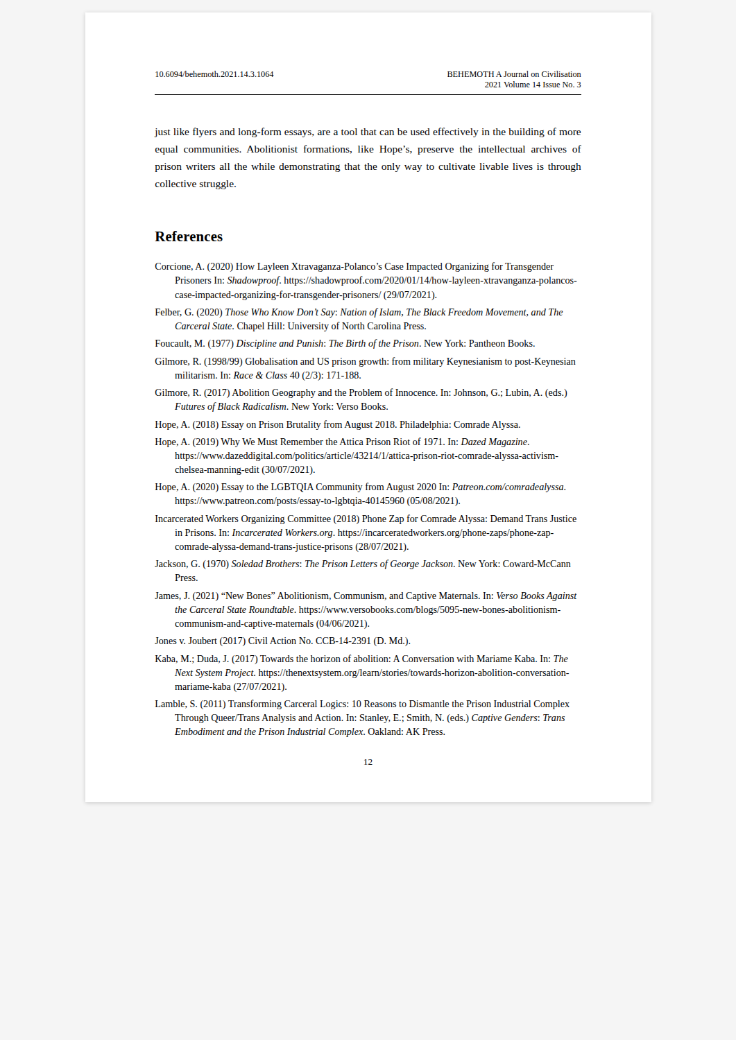10.6094/behemoth.2021.14.3.1064
BEHEMOTH A Journal on Civilisation
2021 Volume 14 Issue No. 3
just like flyers and long-form essays, are a tool that can be used effectively in the building of more equal communities. Abolitionist formations, like Hope’s, preserve the intellectual archives of prison writers all the while demonstrating that the only way to cultivate livable lives is through collective struggle.
References
Corcione, A. (2020) How Layleen Xtravaganza-Polanco’s Case Impacted Organizing for Transgender Prisoners In: Shadowproof. https://shadowproof.com/2020/01/14/how-layleen-xtravanganza-polancos-case-impacted-organizing-for-transgender-prisoners/ (29/07/2021).
Felber, G. (2020) Those Who Know Don’t Say: Nation of Islam, The Black Freedom Movement, and The Carceral State. Chapel Hill: University of North Carolina Press.
Foucault, M. (1977) Discipline and Punish: The Birth of the Prison. New York: Pantheon Books.
Gilmore, R. (1998/99) Globalisation and US prison growth: from military Keynesianism to post-Keynesian militarism. In: Race & Class 40 (2/3): 171-188.
Gilmore, R. (2017) Abolition Geography and the Problem of Innocence. In: Johnson, G.; Lubin, A. (eds.) Futures of Black Radicalism. New York: Verso Books.
Hope, A. (2018) Essay on Prison Brutality from August 2018. Philadelphia: Comrade Alyssa.
Hope, A. (2019) Why We Must Remember the Attica Prison Riot of 1971. In: Dazed Magazine. https://www.dazeddigital.com/politics/article/43214/1/attica-prison-riot-comrade-alyssa-activism-chelsea-manning-edit (30/07/2021).
Hope, A. (2020) Essay to the LGBTQIA Community from August 2020 In: Patreon.com/comradealyssa. https://www.patreon.com/posts/essay-to-lgbtqia-40145960 (05/08/2021).
Incarcerated Workers Organizing Committee (2018) Phone Zap for Comrade Alyssa: Demand Trans Justice in Prisons. In: Incarcerated Workers.org. https://incarceratedworkers.org/phone-zaps/phone-zap-comrade-alyssa-demand-trans-justice-prisons (28/07/2021).
Jackson, G. (1970) Soledad Brothers: The Prison Letters of George Jackson. New York: Coward-McCann Press.
James, J. (2021) “New Bones” Abolitionism, Communism, and Captive Maternals. In: Verso Books Against the Carceral State Roundtable. https://www.versobooks.com/blogs/5095-new-bones-abolitionism-communism-and-captive-maternals (04/06/2021).
Jones v. Joubert (2017) Civil Action No. CCB-14-2391 (D. Md.).
Kaba, M.; Duda, J. (2017) Towards the horizon of abolition: A Conversation with Mariame Kaba. In: The Next System Project. https://thenextsystem.org/learn/stories/towards-horizon-abolition-conversation-mariame-kaba (27/07/2021).
Lamble, S. (2011) Transforming Carceral Logics: 10 Reasons to Dismantle the Prison Industrial Complex Through Queer/Trans Analysis and Action. In: Stanley, E.; Smith, N. (eds.) Captive Genders: Trans Embodiment and the Prison Industrial Complex. Oakland: AK Press.
12